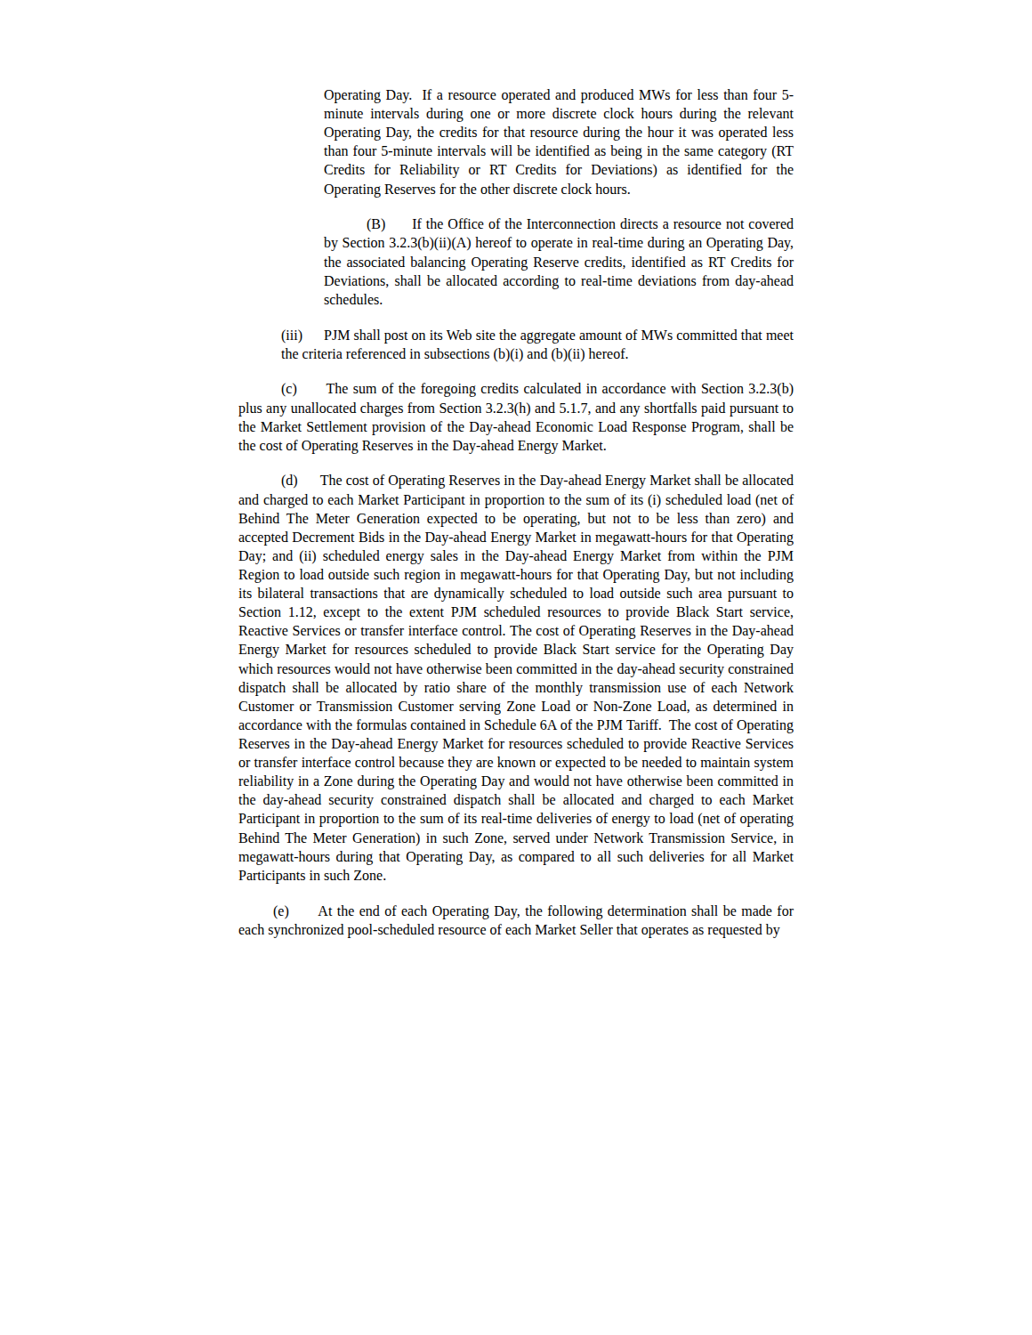Operating Day. If a resource operated and produced MWs for less than four 5-minute intervals during one or more discrete clock hours during the relevant Operating Day, the credits for that resource during the hour it was operated less than four 5-minute intervals will be identified as being in the same category (RT Credits for Reliability or RT Credits for Deviations) as identified for the Operating Reserves for the other discrete clock hours.
(B) If the Office of the Interconnection directs a resource not covered by Section 3.2.3(b)(ii)(A) hereof to operate in real-time during an Operating Day, the associated balancing Operating Reserve credits, identified as RT Credits for Deviations, shall be allocated according to real-time deviations from day-ahead schedules.
(iii) PJM shall post on its Web site the aggregate amount of MWs committed that meet the criteria referenced in subsections (b)(i) and (b)(ii) hereof.
(c) The sum of the foregoing credits calculated in accordance with Section 3.2.3(b) plus any unallocated charges from Section 3.2.3(h) and 5.1.7, and any shortfalls paid pursuant to the Market Settlement provision of the Day-ahead Economic Load Response Program, shall be the cost of Operating Reserves in the Day-ahead Energy Market.
(d) The cost of Operating Reserves in the Day-ahead Energy Market shall be allocated and charged to each Market Participant in proportion to the sum of its (i) scheduled load (net of Behind The Meter Generation expected to be operating, but not to be less than zero) and accepted Decrement Bids in the Day-ahead Energy Market in megawatt-hours for that Operating Day; and (ii) scheduled energy sales in the Day-ahead Energy Market from within the PJM Region to load outside such region in megawatt-hours for that Operating Day, but not including its bilateral transactions that are dynamically scheduled to load outside such area pursuant to Section 1.12, except to the extent PJM scheduled resources to provide Black Start service, Reactive Services or transfer interface control. The cost of Operating Reserves in the Day-ahead Energy Market for resources scheduled to provide Black Start service for the Operating Day which resources would not have otherwise been committed in the day-ahead security constrained dispatch shall be allocated by ratio share of the monthly transmission use of each Network Customer or Transmission Customer serving Zone Load or Non-Zone Load, as determined in accordance with the formulas contained in Schedule 6A of the PJM Tariff. The cost of Operating Reserves in the Day-ahead Energy Market for resources scheduled to provide Reactive Services or transfer interface control because they are known or expected to be needed to maintain system reliability in a Zone during the Operating Day and would not have otherwise been committed in the day-ahead security constrained dispatch shall be allocated and charged to each Market Participant in proportion to the sum of its real-time deliveries of energy to load (net of operating Behind The Meter Generation) in such Zone, served under Network Transmission Service, in megawatt-hours during that Operating Day, as compared to all such deliveries for all Market Participants in such Zone.
(e) At the end of each Operating Day, the following determination shall be made for each synchronized pool-scheduled resource of each Market Seller that operates as requested by